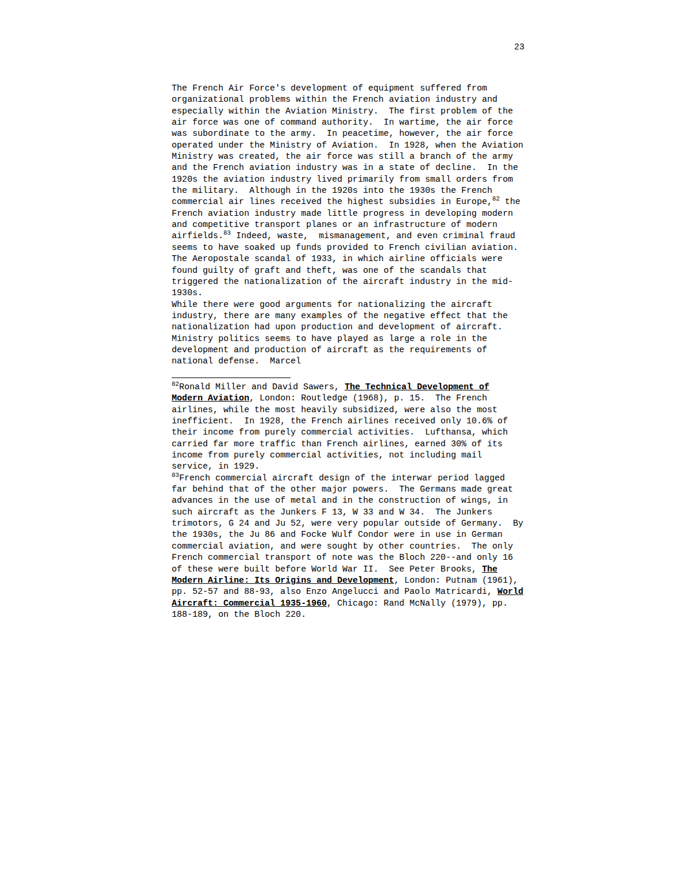23
The French Air Force's development of equipment suffered from organizational problems within the French aviation industry and especially within the Aviation Ministry. The first problem of the air force was one of command authority. In wartime, the air force was subordinate to the army. In peacetime, however, the air force operated under the Ministry of Aviation. In 1928, when the Aviation Ministry was created, the air force was still a branch of the army and the French aviation industry was in a state of decline. In the 1920s the aviation industry lived primarily from small orders from the military. Although in the 1920s into the 1930s the French commercial air lines received the highest subsidies in Europe,82 the French aviation industry made little progress in developing modern and competitive transport planes or an infrastructure of modern airfields.83 Indeed, waste, mismanagement, and even criminal fraud seems to have soaked up funds provided to French civilian aviation. The Aeropostale scandal of 1933, in which airline officials were found guilty of graft and theft, was one of the scandals that triggered the nationalization of the aircraft industry in the mid-1930s.
While there were good arguments for nationalizing the aircraft industry, there are many examples of the negative effect that the nationalization had upon production and development of aircraft. Ministry politics seems to have played as large a role in the development and production of aircraft as the requirements of national defense. Marcel
82 Ronald Miller and David Sawers, The Technical Development of Modern Aviation, London: Routledge (1968), p. 15. The French airlines, while the most heavily subsidized, were also the most inefficient. In 1928, the French airlines received only 10.6% of their income from purely commercial activities. Lufthansa, which carried far more traffic than French airlines, earned 30% of its income from purely commercial activities, not including mail service, in 1929.
83 French commercial aircraft design of the interwar period lagged far behind that of the other major powers. The Germans made great advances in the use of metal and in the construction of wings, in such aircraft as the Junkers F 13, W 33 and W 34. The Junkers trimotors, G 24 and Ju 52, were very popular outside of Germany. By the 1930s, the Ju 86 and Focke Wulf Condor were in use in German commercial aviation, and were sought by other countries. The only French commercial transport of note was the Bloch 220--and only 16 of these were built before World War II. See Peter Brooks, The Modern Airline: Its Origins and Development, London: Putnam (1961), pp. 52-57 and 88-93, also Enzo Angelucci and Paolo Matricardi, World Aircraft: Commercial 1935-1960, Chicago: Rand McNally (1979), pp. 188-189, on the Bloch 220.